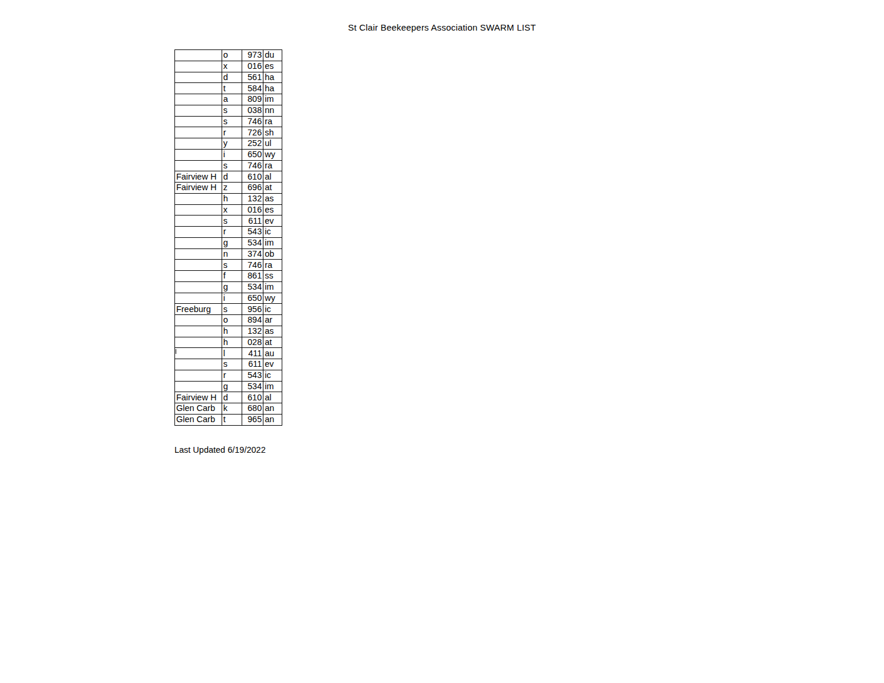St Clair Beekeepers Association SWARM LIST
| | o | 973 | du |
| | x | 016 | es |
| | d | 561 | ha |
| | t | 584 | ha |
| | a | 809 | im |
| | s | 038 | nn |
| | s | 746 | ra |
| | r | 726 | sh |
| | y | 252 | ul |
| | i | 650 | wy |
| | s | 746 | ra |
| Fairview H | d | 610 | al |
| Fairview H | z | 696 | at |
| | h | 132 | as |
| | x | 016 | es |
| | s | 611 | ev |
| | r | 543 | ic |
| | g | 534 | im |
| | n | 374 | ob |
| | s | 746 | ra |
| | f | 861 | ss |
| | g | 534 | im |
| | i | 650 | wy |
| Freeburg | s | 956 | ic |
| | o | 894 | ar |
| | h | 132 | as |
| | h | 028 | at |
| | l | 411 | au |
| | s | 611 | ev |
| | r | 543 | ic |
| | g | 534 | im |
| Fairview H | d | 610 | al |
| Glen Carb | k | 680 | an |
| Glen Carb | t | 965 | an |
Last Updated 6/19/2022